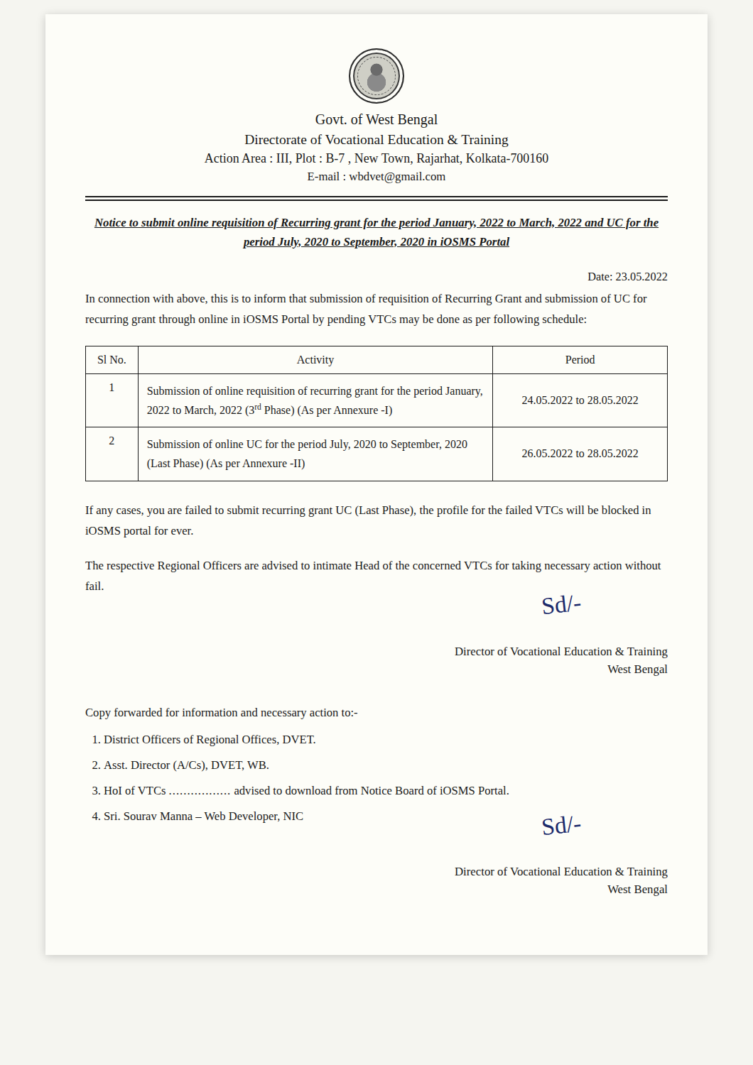Govt. of West Bengal
Directorate of Vocational Education & Training
Action Area : III, Plot : B-7 , New Town, Rajarhat, Kolkata-700160
E-mail : wbdvet@gmail.com
Notice to submit online requisition of Recurring grant for the period January, 2022 to March, 2022 and UC for the period July, 2020 to September, 2020 in iOSMS Portal
Date: 23.05.2022
In connection with above, this is to inform that submission of requisition of Recurring Grant and submission of UC for recurring grant through online in iOSMS Portal by pending VTCs may be done as per following schedule:
| Sl No. | Activity | Period |
| --- | --- | --- |
| 1 | Submission of online requisition of recurring grant for the period January, 2022 to March, 2022 (3 rd Phase) (As per Annexure -I) | 24.05.2022 to 28.05.2022 |
| 2 | Submission of online UC for the period July, 2020 to September, 2020 (Last Phase) (As per Annexure -II) | 26.05.2022 to 28.05.2022 |
If any cases, you are failed to submit recurring grant UC (Last Phase), the profile for the failed VTCs will be blocked in iOSMS portal for ever.
The respective Regional Officers are advised to intimate Head of the concerned VTCs for taking necessary action without fail.
Sd/-
Director of Vocational Education & Training
West Bengal
Copy forwarded for information and necessary action to:-
District Officers of Regional Offices, DVET.
Asst. Director (A/Cs), DVET, WB.
HoI of VTCs ................. advised to download from Notice Board of iOSMS Portal.
Sri. Sourav Manna – Web Developer, NIC
Sd/-
Director of Vocational Education & Training
West Bengal